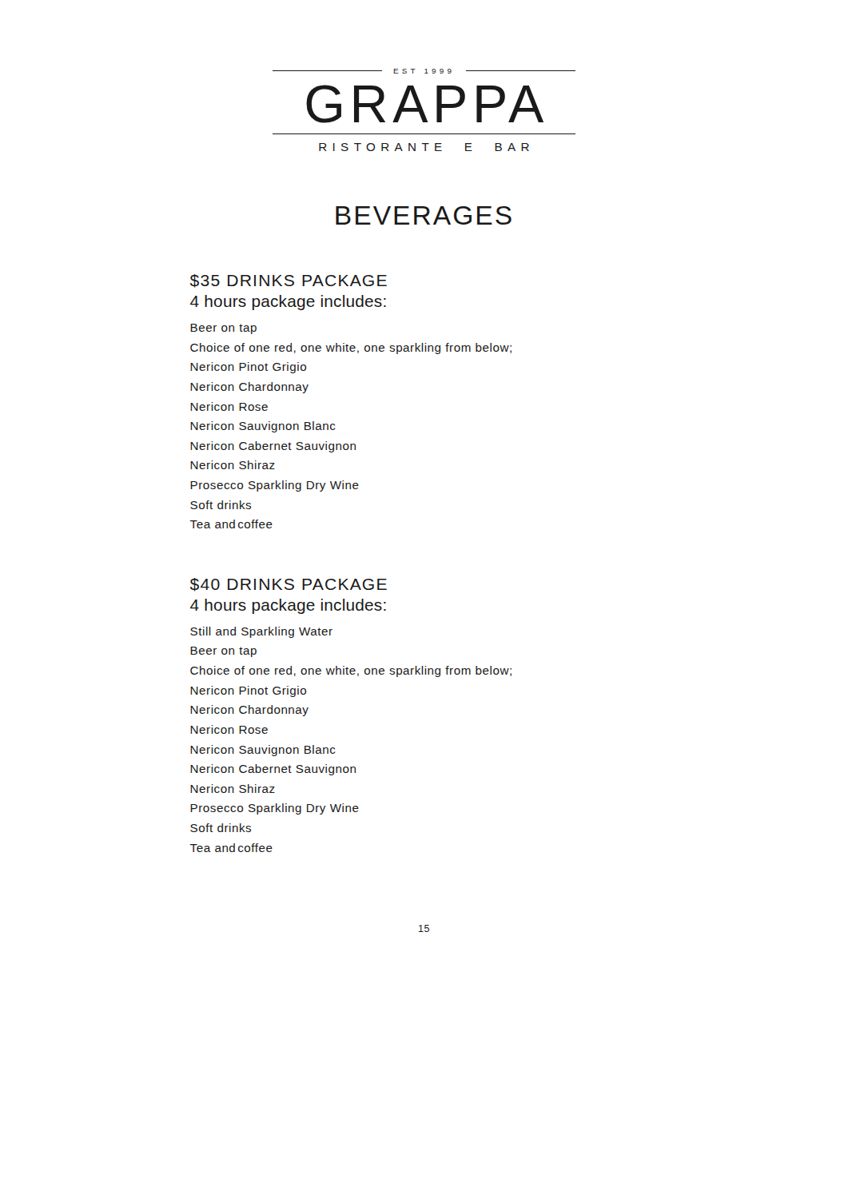EST 1999
GRAPPA
RISTORANTE E BAR
BEVERAGES
$35 DRINKS PACKAGE
4 hours package includes:
Beer on tap
Choice of one red, one white, one sparkling from below;
Nericon Pinot Grigio
Nericon Chardonnay
Nericon Rose
Nericon Sauvignon Blanc
Nericon Cabernet Sauvignon
Nericon Shiraz
Prosecco Sparkling Dry Wine
Soft drinks
Tea and coffee
$40 DRINKS PACKAGE
4 hours package includes:
Still and Sparkling Water
Beer on tap
Choice of one red, one white, one sparkling from below;
Nericon Pinot Grigio
Nericon Chardonnay
Nericon Rose
Nericon Sauvignon Blanc
Nericon Cabernet Sauvignon
Nericon Shiraz
Prosecco Sparkling Dry Wine
Soft drinks
Tea and coffee
15